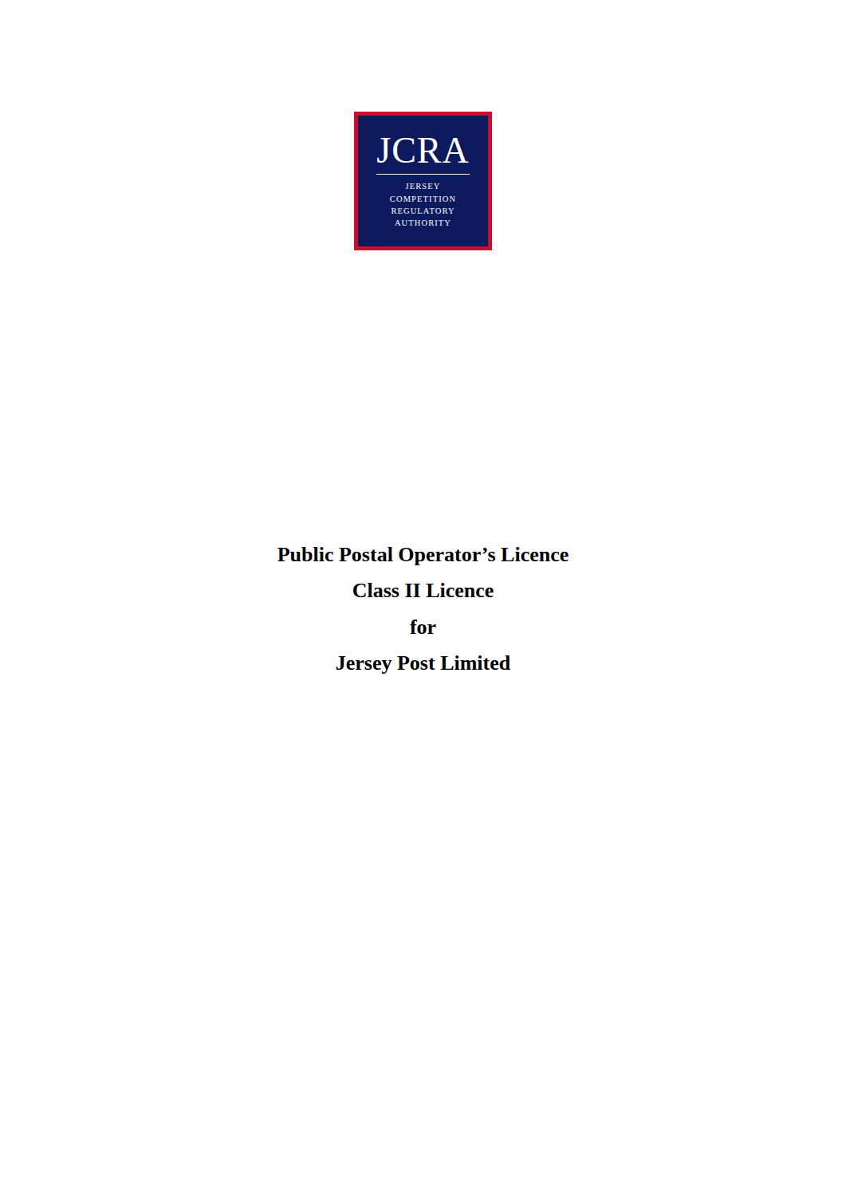JCRA
Jersey
Competition
Regulatory
Authority
Public Postal Operator’s Licence
Class II Licence
for
Jersey Post Limited